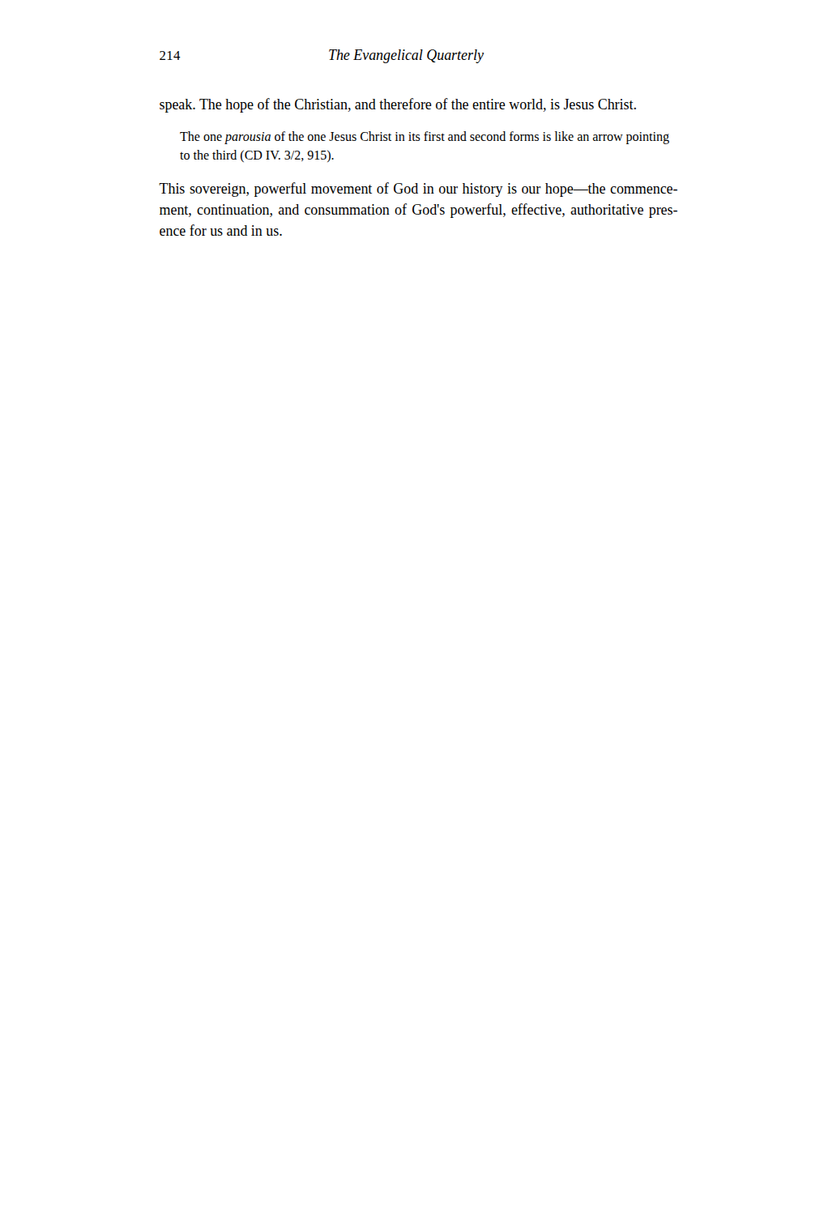214 The Evangelical Quarterly
speak. The hope of the Christian, and therefore of the entire world, is Jesus Christ.
The one parousia of the one Jesus Christ in its first and second forms is like an arrow pointing to the third (CD IV. 3/2, 915).
This sovereign, powerful movement of God in our history is our hope—the commencement, continuation, and consummation of God's powerful, effective, authoritative presence for us and in us.